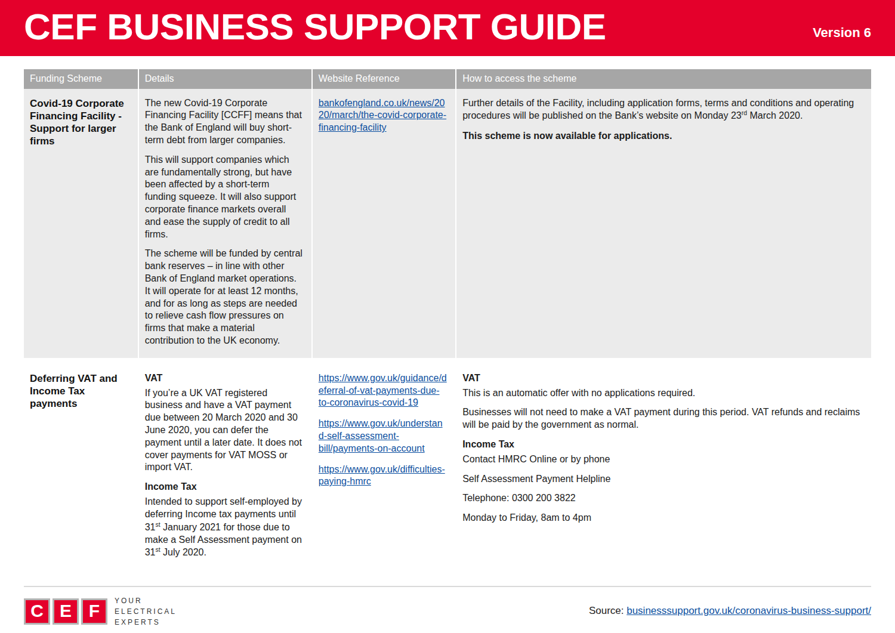CEF Business Support Guide
Version 6
| Funding Scheme | Details | Website Reference | How to access the scheme |
| --- | --- | --- | --- |
| Covid-19 Corporate Financing Facility - Support for larger firms | The new Covid-19 Corporate Financing Facility [CCFF] means that the Bank of England will buy short-term debt from larger companies. This will support companies which are fundamentally strong, but have been affected by a short-term funding squeeze. It will also support corporate finance markets overall and ease the supply of credit to all firms. The scheme will be funded by central bank reserves – in line with other Bank of England market operations. It will operate for at least 12 months, and for as long as steps are needed to relieve cash flow pressures on firms that make a material contribution to the UK economy. | bankofengland.co.uk/news/2020/march/the-covid-corporate-financing-facility | Further details of the Facility, including application forms, terms and conditions and operating procedures will be published on the Bank’s website on Monday 23 rd March 2020. This scheme is now available for applications. |
| Deferring VAT and Income Tax payments | VAT If you’re a UK VAT registered business and have a VAT payment due between 20 March 2020 and 30 June 2020, you can defer the payment until a later date. It does not cover payments for VAT MOSS or import VAT. Income Tax Intended to support self-employed by deferring Income tax payments until 31 st January 2021 for those due to make a Self Assessment payment on 31 st July 2020. | https://www.gov.uk/guidance/deferral-of-vat-payments-due-to-coronavirus-covid-19 https://www.gov.uk/understand-self-assessment-bill/payments-on-account https://www.gov.uk/difficulties-paying-hmrc | VAT This is an automatic offer with no applications required. Businesses will not need to make a VAT payment during this period. VAT refunds and reclaims will be paid by the government as normal. Income Tax Contact HMRC Online or by phone Self Assessment Payment Helpline Telephone: 0300 200 3822 Monday to Friday, 8am to 4pm |
CEF
YOUR
ELECTRICAL
EXPERTS
Source: businesssupport.gov.uk/coronavirus-business-support/